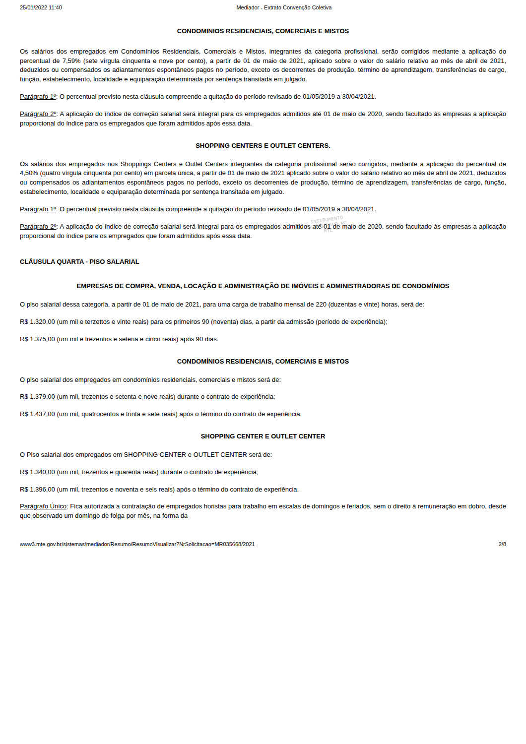25/01/2022 11:40
Mediador - Extrato Convenção Coletiva
CONDOMINIOS RESIDENCIAIS, COMERCIAIS E MISTOS
Os salários dos empregados em Condomínios Residenciais, Comerciais e Mistos, integrantes da categoria profissional, serão corrigidos mediante a aplicação do percentual de 7,59% (sete vírgula cinquenta e nove por cento), a partir de 01 de maio de 2021, aplicado sobre o valor do salário relativo ao mês de abril de 2021, deduzidos ou compensados os adiantamentos espontâneos pagos no período, exceto os decorrentes de produção, término de aprendizagem, transferências de cargo, função, estabelecimento, localidade e equiparação determinada por sentença transitada em julgado.
Parágrafo 1º: O percentual previsto nesta cláusula compreende a quitação do período revisado de 01/05/2019 a 30/04/2021.
Parágrafo 2º: A aplicação do índice de correção salarial será integral para os empregados admitidos até 01 de maio de 2020, sendo facultado às empresas a aplicação proporcional do índice para os empregados que foram admitidos após essa data.
SHOPPING CENTERS E OUTLET CENTERS.
Os salários dos empregados nos Shoppings Centers e Outlet Centers integrantes da categoria profissional serão corrigidos, mediante a aplicação do percentual de 4,50% (quatro vírgula cinquenta por cento) em parcela única, a partir de 01 de maio de 2021 aplicado sobre o valor do salário relativo ao mês de abril de 2021, deduzidos ou compensados os adiantamentos espontâneos pagos no período, exceto os decorrentes de produção, término de aprendizagem, transferências de cargo, função, estabelecimento, localidade e equiparação determinada por sentença transitada em julgado.
Parágrafo 1º: O percentual previsto nesta cláusula compreende a quitação do período revisado de 01/05/2019 a 30/04/2021.
INSTRUMENTO
REGISTRADO NO
MTE
Parágrafo 2º: A aplicação do índice de correção salarial será integral para os empregados admitidos até 01 de maio de 2020, sendo facultado às empresas a aplicação proporcional do índice para os empregados que foram admitidos após essa data.
CLÁUSULA QUARTA - PISO SALARIAL
EMPRESAS DE COMPRA, VENDA, LOCAÇÃO E ADMINISTRAÇÃO DE IMÓVEIS E ADMINISTRADORAS DE CONDOMÍNIOS
O piso salarial dessa categoria, a partir de 01 de maio de 2021, para uma carga de trabalho mensal de 220 (duzentas e vinte) horas, será de:
R$ 1.320,00 (um mil e terzettos e vinte reais) para os primeiros 90 (noventa) dias, a partir da admissão (período de experiência);
R$ 1.375,00 (um mil e trezentos e setena e cinco reais) após 90 dias.
CONDOMÍNIOS RESIDENCIAIS, COMERCIAIS E MISTOS
O piso salarial dos empregados em condomínios residenciais, comerciais e mistos será de:
R$ 1.379,00 (um mil, trezentos e setenta e nove reais) durante o contrato de experiência;
R$ 1.437,00 (um mil, quatrocentos e trinta e sete reais) após o término do contrato de experiência.
SHOPPING CENTER E OUTLET CENTER
O Piso salarial dos empregados em SHOPPING CENTER e OUTLET CENTER será de:
R$ 1.340,00 (um mil, trezentos e quarenta reais) durante o contrato de experiência;
R$ 1.396,00 (um mil, trezentos e noventa e seis reais) após o término do contrato de experiência.
Parágrafo Único: Fica autorizada a contratação de empregados horistas para trabalho em escalas de domingos e feriados, sem o direito à remuneração em dobro, desde que observado um domingo de folga por mês, na forma da
www3.mte.gov.br/sistemas/mediador/Resumo/ResumoVisualizar?NrSolicitacao=MR035668/2021
2/8